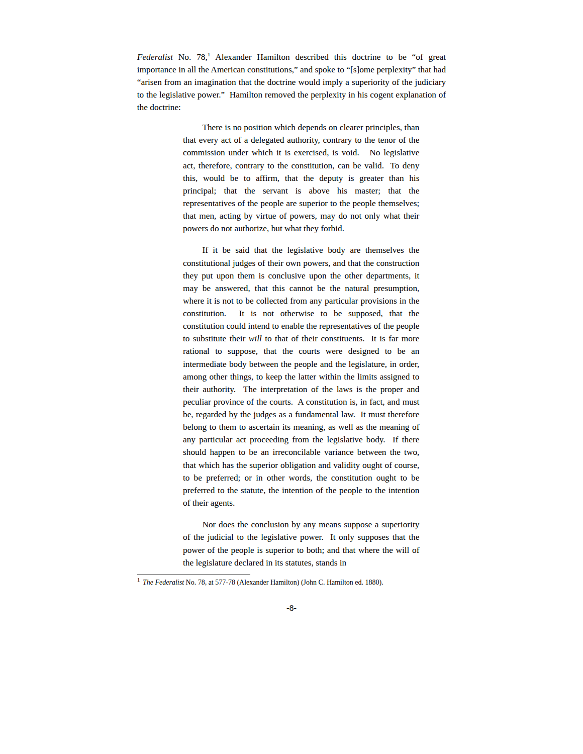Federalist No. 78,1 Alexander Hamilton described this doctrine to be “of great importance in all the American constitutions,” and spoke to “[s]ome perplexity” that had “arisen from an imagination that the doctrine would imply a superiority of the judiciary to the legislative power.” Hamilton removed the perplexity in his cogent explanation of the doctrine:
There is no position which depends on clearer principles, than that every act of a delegated authority, contrary to the tenor of the commission under which it is exercised, is void. No legislative act, therefore, contrary to the constitution, can be valid. To deny this, would be to affirm, that the deputy is greater than his principal; that the servant is above his master; that the representatives of the people are superior to the people themselves; that men, acting by virtue of powers, may do not only what their powers do not authorize, but what they forbid.
If it be said that the legislative body are themselves the constitutional judges of their own powers, and that the construction they put upon them is conclusive upon the other departments, it may be answered, that this cannot be the natural presumption, where it is not to be collected from any particular provisions in the constitution. It is not otherwise to be supposed, that the constitution could intend to enable the representatives of the people to substitute their will to that of their constituents. It is far more rational to suppose, that the courts were designed to be an intermediate body between the people and the legislature, in order, among other things, to keep the latter within the limits assigned to their authority. The interpretation of the laws is the proper and peculiar province of the courts. A constitution is, in fact, and must be, regarded by the judges as a fundamental law. It must therefore belong to them to ascertain its meaning, as well as the meaning of any particular act proceeding from the legislative body. If there should happen to be an irreconcilable variance between the two, that which has the superior obligation and validity ought of course, to be preferred; or in other words, the constitution ought to be preferred to the statute, the intention of the people to the intention of their agents.
Nor does the conclusion by any means suppose a superiority of the judicial to the legislative power. It only supposes that the power of the people is superior to both; and that where the will of the legislature declared in its statutes, stands in
1 The Federalist No. 78, at 577-78 (Alexander Hamilton) (John C. Hamilton ed. 1880).
-8-